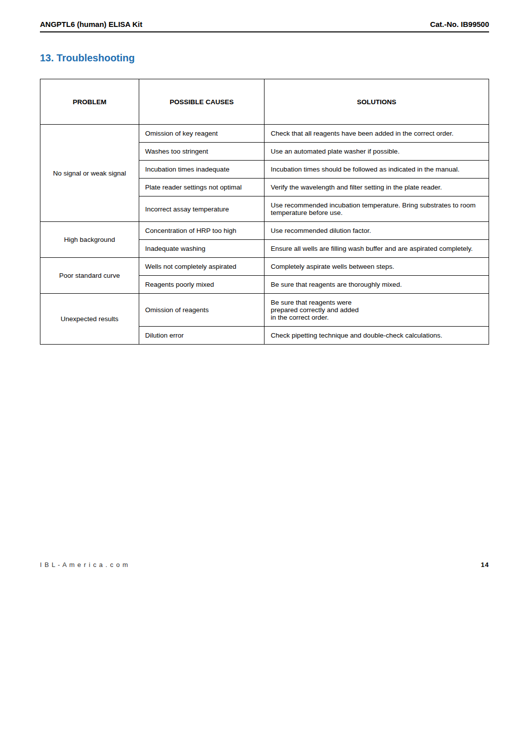ANGPTL6 (human) ELISA Kit Cat.-No. IB99500
13. Troubleshooting
| PROBLEM | POSSIBLE CAUSES | SOLUTIONS |
| --- | --- | --- |
| No signal or weak signal | Omission of key reagent | Check that all reagents have been added in the correct order. |
| Washes too stringent | Use an automated plate washer if possible. |
| Incubation times inadequate | Incubation times should be followed as indicated in the manual. |
| Plate reader settings not optimal | Verify the wavelength and filter setting in the plate reader. |
| Incorrect assay temperature | Use recommended incubation temperature. Bring substrates to room temperature before use. |
| High background | Concentration of HRP too high | Use recommended dilution factor. |
| Inadequate washing | Ensure all wells are filling wash buffer and are aspirated completely. |
| Poor standard curve | Wells not completely aspirated | Completely aspirate wells between steps. |
| Reagents poorly mixed | Be sure that reagents are thoroughly mixed. |
| Unexpected results | Omission of reagents | Be sure that reagents were prepared correctly and added in the correct order. |
| Dilution error | Check pipetting technique and double-check calculations. |
I B L - A m e r i c a . c o m 14